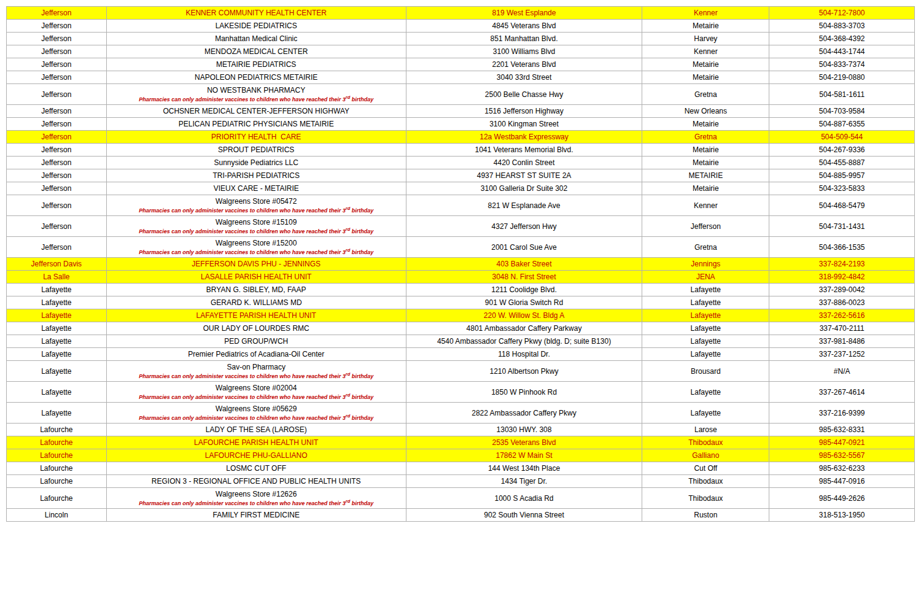| Jefferson | KENNER COMMUNITY HEALTH CENTER | 819 West Esplande | Kenner | 504-712-7800 |
| Jefferson | LAKESIDE PEDIATRICS | 4845 Veterans Blvd | Metairie | 504-883-3703 |
| Jefferson | Manhattan Medical Clinic | 851 Manhattan Blvd. | Harvey | 504-368-4392 |
| Jefferson | MENDOZA MEDICAL CENTER | 3100 Williams Blvd | Kenner | 504-443-1744 |
| Jefferson | METAIRIE PEDIATRICS | 2201 Veterans Blvd | Metairie | 504-833-7374 |
| Jefferson | NAPOLEON PEDIATRICS METAIRIE | 3040 33rd Street | Metairie | 504-219-0880 |
| Jefferson | NO WESTBANK PHARMACY Pharmacies can only administer vaccines to children who have reached their 3 rd birthday | 2500 Belle Chasse Hwy | Gretna | 504-581-1611 |
| Jefferson | OCHSNER MEDICAL CENTER-JEFFERSON HIGHWAY | 1516 Jefferson Highway | New Orleans | 504-703-9584 |
| Jefferson | PELICAN PEDIATRIC PHYSICIANS METAIRIE | 3100 Kingman Street | Metairie | 504-887-6355 |
| Jefferson | PRIORITY HEALTH CARE | 12a Westbank Expressway | Gretna | 504-509-544 |
| Jefferson | SPROUT PEDIATRICS | 1041 Veterans Memorial Blvd. | Metairie | 504-267-9336 |
| Jefferson | Sunnyside Pediatrics LLC | 4420 Conlin Street | Metairie | 504-455-8887 |
| Jefferson | TRI-PARISH PEDIATRICS | 4937 HEARST ST SUITE 2A | METAIRIE | 504-885-9957 |
| Jefferson | VIEUX CARE - METAIRIE | 3100 Galleria Dr Suite 302 | Metairie | 504-323-5833 |
| Jefferson | Walgreens Store #05472 Pharmacies can only administer vaccines to children who have reached their 3 rd birthday | 821 W Esplanade Ave | Kenner | 504-468-5479 |
| Jefferson | Walgreens Store #15109 Pharmacies can only administer vaccines to children who have reached their 3 rd birthday | 4327 Jefferson Hwy | Jefferson | 504-731-1431 |
| Jefferson | Walgreens Store #15200 Pharmacies can only administer vaccines to children who have reached their 3 rd birthday | 2001 Carol Sue Ave | Gretna | 504-366-1535 |
| Jefferson Davis | JEFFERSON DAVIS PHU - JENNINGS | 403 Baker Street | Jennings | 337-824-2193 |
| La Salle | LASALLE PARISH HEALTH UNIT | 3048 N. First Street | JENA | 318-992-4842 |
| Lafayette | BRYAN G. SIBLEY, MD, FAAP | 1211 Coolidge Blvd. | Lafayette | 337-289-0042 |
| Lafayette | GERARD K. WILLIAMS MD | 901 W Gloria Switch Rd | Lafayette | 337-886-0023 |
| Lafayette | LAFAYETTE PARISH HEALTH UNIT | 220 W. Willow St. Bldg A | Lafayette | 337-262-5616 |
| Lafayette | OUR LADY OF LOURDES RMC | 4801 Ambassador Caffery Parkway | Lafayette | 337-470-2111 |
| Lafayette | PED GROUP/WCH | 4540 Ambassador Caffery Pkwy (bldg. D; suite B130) | Lafayette | 337-981-8486 |
| Lafayette | Premier Pediatrics of Acadiana-Oil Center | 118 Hospital Dr. | Lafayette | 337-237-1252 |
| Lafayette | Sav-on Pharmacy Pharmacies can only administer vaccines to children who have reached their 3 rd birthday | 1210 Albertson Pkwy | Brousard | #N/A |
| Lafayette | Walgreens Store #02004 Pharmacies can only administer vaccines to children who have reached their 3 rd birthday | 1850 W Pinhook Rd | Lafayette | 337-267-4614 |
| Lafayette | Walgreens Store #05629 Pharmacies can only administer vaccines to children who have reached their 3 rd birthday | 2822 Ambassador Caffery Pkwy | Lafayette | 337-216-9399 |
| Lafourche | LADY OF THE SEA (LAROSE) | 13030 HWY. 308 | Larose | 985-632-8331 |
| Lafourche | LAFOURCHE PARISH HEALTH UNIT | 2535 Veterans Blvd | Thibodaux | 985-447-0921 |
| Lafourche | LAFOURCHE PHU-GALLIANO | 17862 W Main St | Galliano | 985-632-5567 |
| Lafourche | LOSMC CUT OFF | 144 West 134th Place | Cut Off | 985-632-6233 |
| Lafourche | REGION 3 - REGIONAL OFFICE AND PUBLIC HEALTH UNITS | 1434 Tiger Dr. | Thibodaux | 985-447-0916 |
| Lafourche | Walgreens Store #12626 Pharmacies can only administer vaccines to children who have reached their 3 rd birthday | 1000 S Acadia Rd | Thibodaux | 985-449-2626 |
| Lincoln | FAMILY FIRST MEDICINE | 902 South Vienna Street | Ruston | 318-513-1950 |